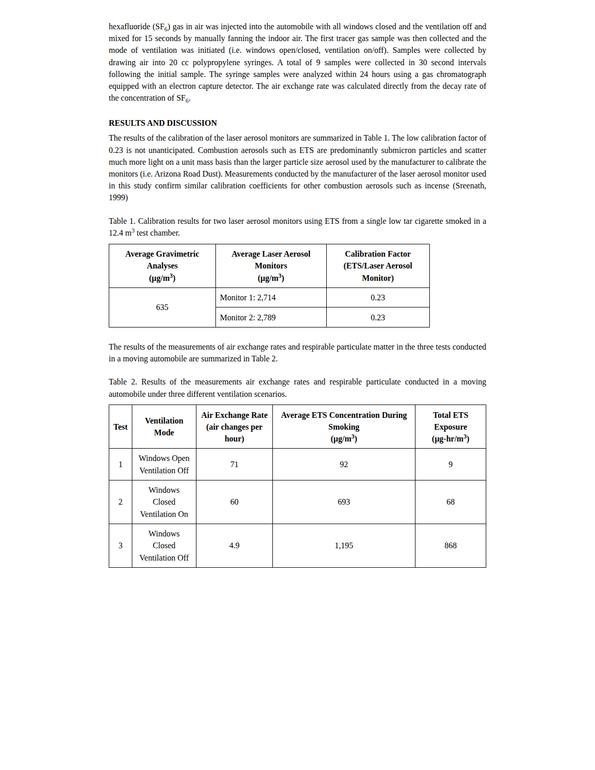hexafluoride (SF6) gas in air was injected into the automobile with all windows closed and the ventilation off and mixed for 15 seconds by manually fanning the indoor air. The first tracer gas sample was then collected and the mode of ventilation was initiated (i.e. windows open/closed, ventilation on/off). Samples were collected by drawing air into 20 cc polypropylene syringes. A total of 9 samples were collected in 30 second intervals following the initial sample. The syringe samples were analyzed within 24 hours using a gas chromatograph equipped with an electron capture detector. The air exchange rate was calculated directly from the decay rate of the concentration of SF6.
RESULTS AND DISCUSSION
The results of the calibration of the laser aerosol monitors are summarized in Table 1. The low calibration factor of 0.23 is not unanticipated. Combustion aerosols such as ETS are predominantly submicron particles and scatter much more light on a unit mass basis than the larger particle size aerosol used by the manufacturer to calibrate the monitors (i.e. Arizona Road Dust). Measurements conducted by the manufacturer of the laser aerosol monitor used in this study confirm similar calibration coefficients for other combustion aerosols such as incense (Sreenath, 1999)
Table 1. Calibration results for two laser aerosol monitors using ETS from a single low tar cigarette smoked in a 12.4 m3 test chamber.
| Average Gravimetric Analyses (µg/m 3 ) | Average Laser Aerosol Monitors (µg/m 3 ) | Calibration Factor (ETS/Laser Aerosol Monitor) |
| --- | --- | --- |
| 635 | Monitor 1: 2,714 | 0.23 |
| Monitor 2: 2,789 | 0.23 |
The results of the measurements of air exchange rates and respirable particulate matter in the three tests conducted in a moving automobile are summarized in Table 2.
Table 2. Results of the measurements air exchange rates and respirable particulate conducted in a moving automobile under three different ventilation scenarios.
| Test | Ventilation Mode | Air Exchange Rate (air changes per hour) | Average ETS Concentration During Smoking (µg/m 3 ) | Total ETS Exposure (µg-hr/m 3 ) |
| --- | --- | --- | --- | --- |
| 1 | Windows Open Ventilation Off | 71 | 92 | 9 |
| 2 | Windows Closed Ventilation On | 60 | 693 | 68 |
| 3 | Windows Closed Ventilation Off | 4.9 | 1,195 | 868 |